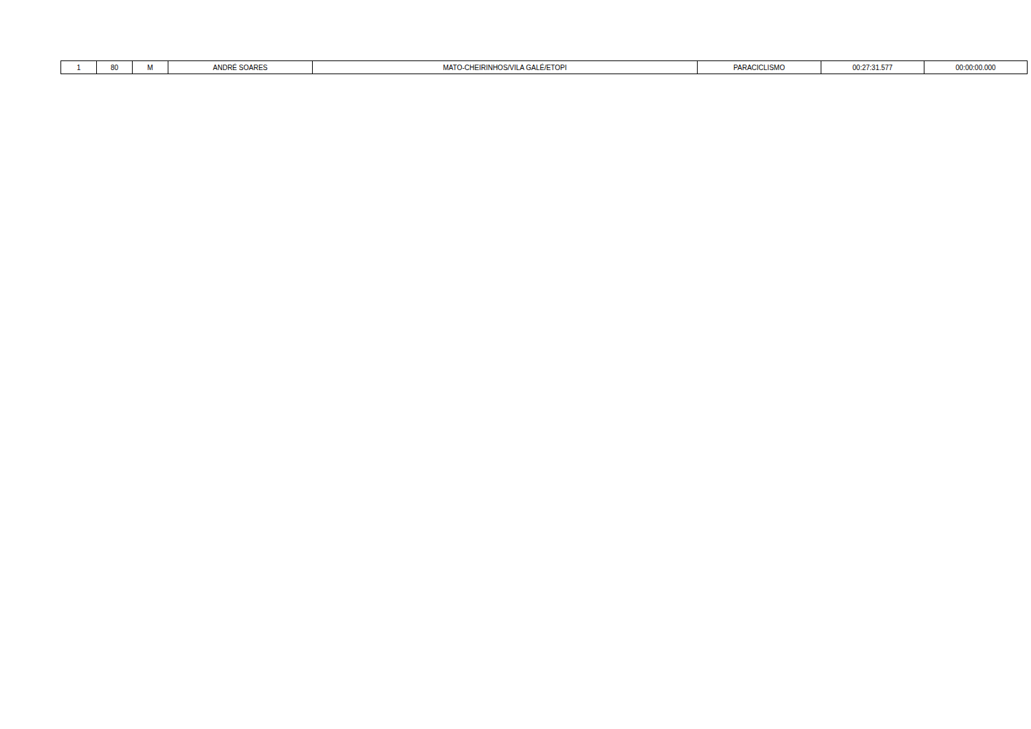| 1 | 80 | M | ANDRÉ SOARES | MATO-CHEIRINHOS/VILA GALÉ/ETOPI | PARACICLISMO | 00:27:31.577 | 00:00:00.000 |